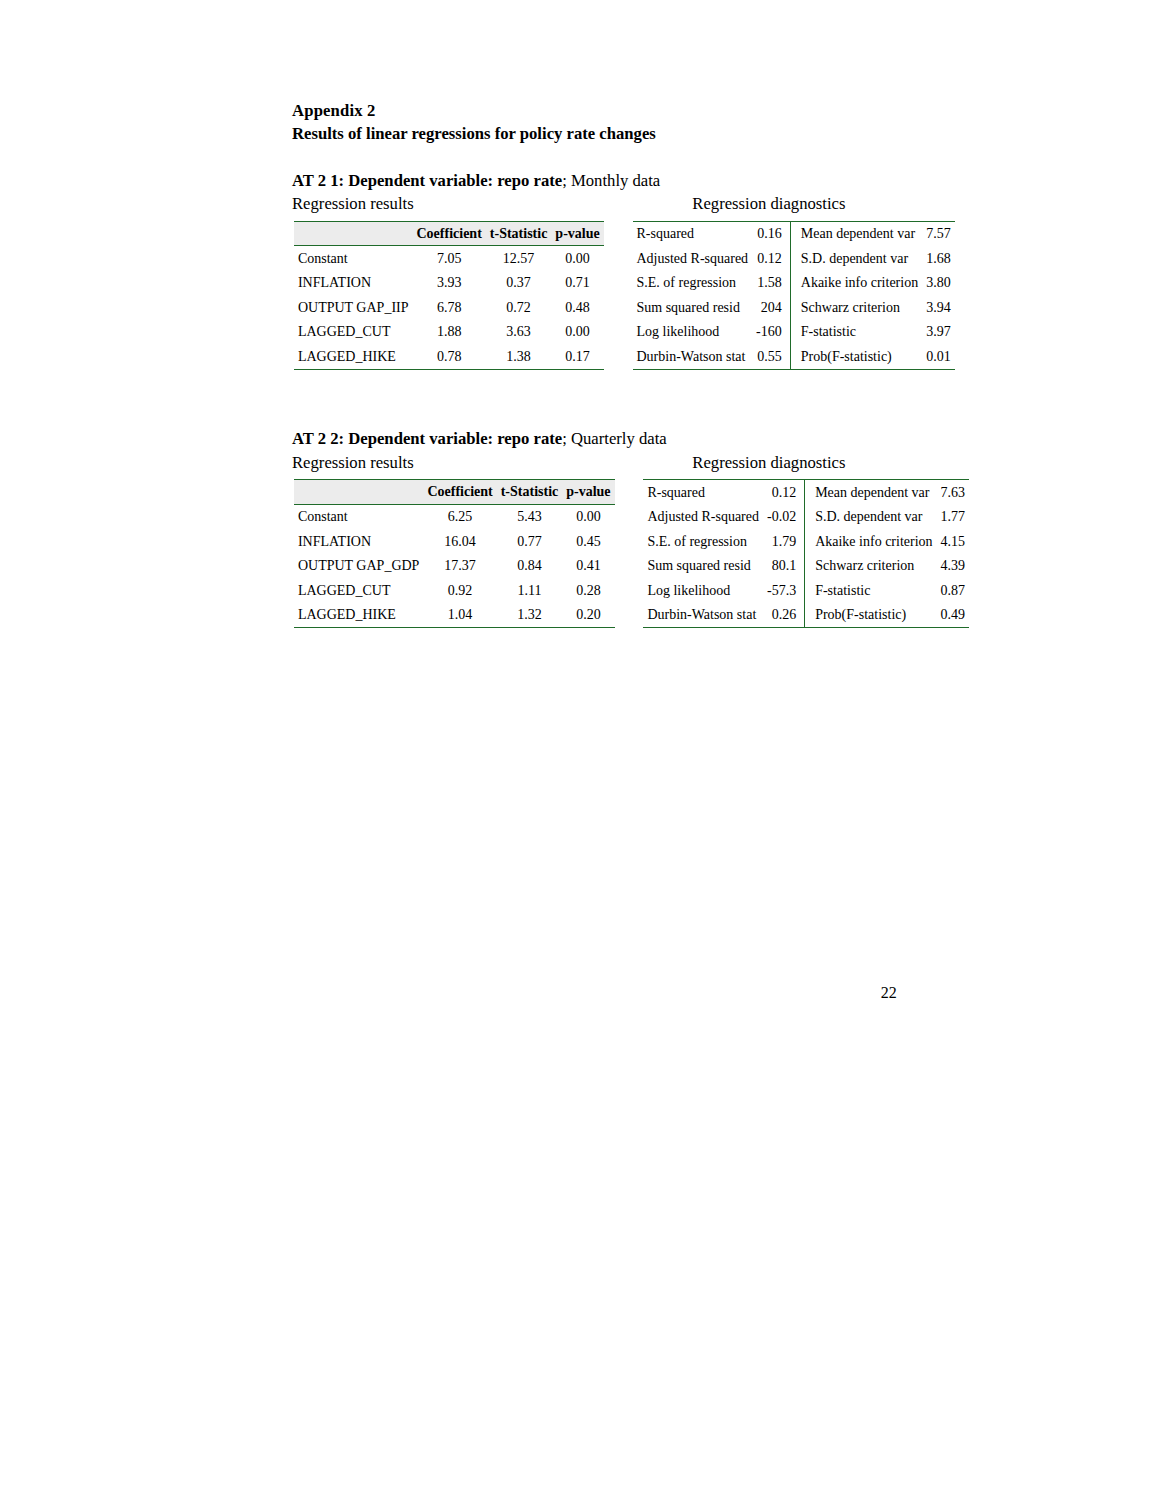Appendix 2
Results of linear regressions for policy rate changes
AT 2 1: Dependent variable: repo rate; Monthly data
Regression results
Regression diagnostics
| | Coefficient | t-Statistic | p-value |
| --- | --- | --- | --- |
| Constant | 7.05 | 12.57 | 0.00 |
| INFLATION | 3.93 | 0.37 | 0.71 |
| OUTPUT GAP_IIP | 6.78 | 0.72 | 0.48 |
| LAGGED_CUT | 1.88 | 3.63 | 0.00 |
| LAGGED_HIKE | 0.78 | 1.38 | 0.17 |
| R-squared | 0.16 | Mean dependent var | 7.57 |
| Adjusted R-squared | 0.12 | S.D. dependent var | 1.68 |
| S.E. of regression | 1.58 | Akaike info criterion | 3.80 |
| Sum squared resid | 204 | Schwarz criterion | 3.94 |
| Log likelihood | -160 | F-statistic | 3.97 |
| Durbin-Watson stat | 0.55 | Prob(F-statistic) | 0.01 |
AT 2 2: Dependent variable: repo rate; Quarterly data
Regression results
Regression diagnostics
| | Coefficient | t-Statistic | p-value |
| --- | --- | --- | --- |
| Constant | 6.25 | 5.43 | 0.00 |
| INFLATION | 16.04 | 0.77 | 0.45 |
| OUTPUT GAP_GDP | 17.37 | 0.84 | 0.41 |
| LAGGED_CUT | 0.92 | 1.11 | 0.28 |
| LAGGED_HIKE | 1.04 | 1.32 | 0.20 |
| R-squared | 0.12 | Mean dependent var | 7.63 |
| Adjusted R-squared | -0.02 | S.D. dependent var | 1.77 |
| S.E. of regression | 1.79 | Akaike info criterion | 4.15 |
| Sum squared resid | 80.1 | Schwarz criterion | 4.39 |
| Log likelihood | -57.3 | F-statistic | 0.87 |
| Durbin-Watson stat | 0.26 | Prob(F-statistic) | 0.49 |
22